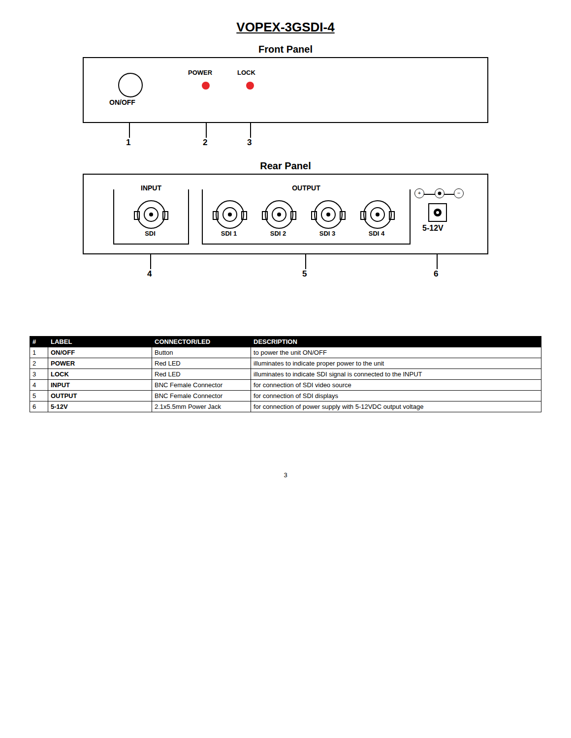VOPEX-3GSDI-4
Front Panel
ON/OFF
POWER
LOCK
1
2
3
Rear Panel
INPUT
SDI
OUTPUT
SDI 1
SDI 2
SDI 3
SDI 4
+
−
5-12V
4
5
6
| # | LABEL | CONNECTOR/LED | DESCRIPTION |
| --- | --- | --- | --- |
| 1 | ON/OFF | Button | to power the unit ON/OFF |
| 2 | POWER | Red LED | illuminates to indicate proper power to the unit |
| 3 | LOCK | Red LED | illuminates to indicate SDI signal is connected to the INPUT |
| 4 | INPUT | BNC Female Connector | for connection of SDI video source |
| 5 | OUTPUT | BNC Female Connector | for connection of SDI displays |
| 6 | 5-12V | 2.1x5.5mm Power Jack | for connection of power supply with 5-12VDC output voltage |
3